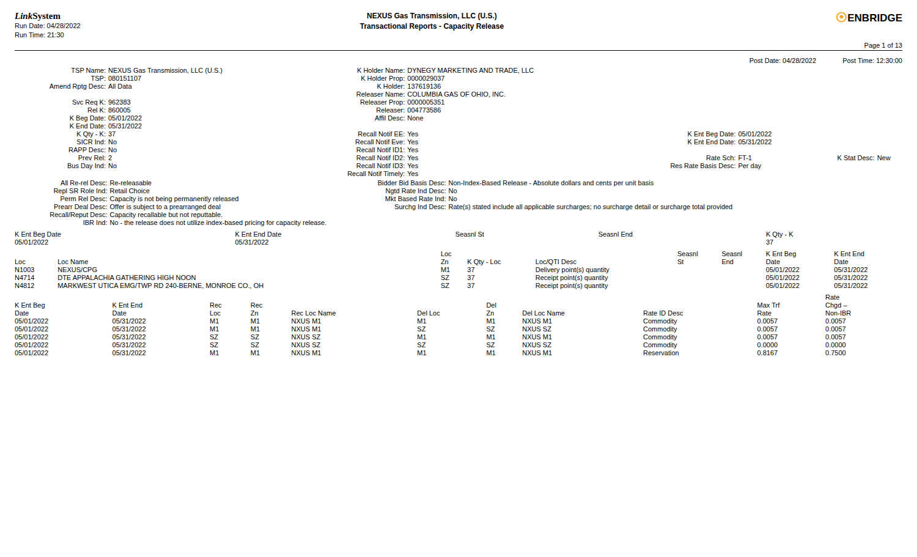Link System
Run Date: 04/28/2022
Run Time: 21:30
NEXUS Gas Transmission, LLC (U.S.)
Transactional Reports - Capacity Release
⦿ENBRIDGE
Page 1 of 13
Post Date: 04/28/2022 Post Time: 12:30:00
| TSP Name: | NEXUS Gas Transmission, LLC (U.S.) | | K Holder Name: | DYNEGY MARKETING AND TRADE, LLC |
| TSP: | 080151107 | | K Holder Prop: | 0000029037 |
| Amend Rptg Desc: | All Data | | K Holder: | 137619136 |
| | | | Releaser Name: | COLUMBIA GAS OF OHIO, INC. |
| Svc Req K: | 962383 | | Releaser Prop: | 0000005351 |
| Rel K: | 860005 | | Releaser: | 004773586 |
| K Beg Date: | 05/01/2022 | | Affil Desc: | None |
| K End Date: | 05/31/2022 | | | |
| K Qty - K: | 37 | | Recall Notif EE: | Yes | | K Ent Beg Date: | 05/01/2022 |
| SICR Ind: | No | | Recall Notif Eve: | Yes | | K Ent End Date: | 05/31/2022 |
| RAPP Desc: | No | | Recall Notif ID1: | Yes | | | |
| Prev Rel: | 2 | | Recall Notif ID2: | Yes | | Rate Sch: | FT-1 | | K Stat Desc: | New |
| Bus Day Ind: | No | | Recall Notif ID3: | Yes | | Res Rate Basis Desc: | Per day |
| | | | Recall Notif Timely: | Yes |
| All Re-rel Desc: | Re-releasable | | Bidder Bid Basis Desc: | Non-Index-Based Release - Absolute dollars and cents per unit basis |
| Repl SR Role Ind: | Retail Choice | | Ngtd Rate Ind Desc: | No |
| Perm Rel Desc: | Capacity is not being permanently released | | Mkt Based Rate Ind: | No |
| Prearr Deal Desc: | Offer is subject to a prearranged deal | | Surchg Ind Desc: | Rate(s) stated include all applicable surcharges; no surcharge detail or surcharge total provided |
| Recall/Reput Desc: | Capacity recallable but not reputtable. | | | |
| IBR Ind: | No - the release does not utilize index-based pricing for capacity release. |
| K Ent Beg Date | K Ent End Date | Seasnl St | Seasnl End | K Qty - K |
| --- | --- | --- | --- | --- |
| 05/01/2022 | 05/31/2022 | | | 37 |
| | | Loc | | | Seasnl | Seasnl | K Ent Beg | K Ent End |
| --- | --- | --- | --- | --- | --- | --- | --- | --- |
| Loc | Loc Name | Zn | K Qty - Loc | Loc/QTI Desc | St | End | Date | Date |
| N1003 | NEXUS/CPG | M1 | 37 | Delivery point(s) quantity | | | 05/01/2022 | 05/31/2022 |
| N4714 | DTE APPALACHIA GATHERING HIGH NOON | SZ | 37 | Receipt point(s) quantity | | | 05/01/2022 | 05/31/2022 |
| N4812 | MARKWEST UTICA EMG/TWP RD 240-BERNE, MONROE CO., OH | SZ | 37 | Receipt point(s) quantity | | | 05/01/2022 | 05/31/2022 |
| | | | | | | | | | Rate |
| --- | --- | --- | --- | --- | --- | --- | --- | --- | --- |
| K Ent Beg | K Ent End | Rec | Rec | | | Del | | | Max Trf | Chgd – |
| Date | Date | Loc | Zn | Rec Loc Name | Del Loc | Zn | Del Loc Name | Rate ID Desc | Rate | Non-IBR |
| 05/01/2022 | 05/31/2022 | M1 | M1 | NXUS M1 | M1 | M1 | NXUS M1 | Commodity | 0.0057 | 0.0057 |
| 05/01/2022 | 05/31/2022 | M1 | M1 | NXUS M1 | SZ | SZ | NXUS SZ | Commodity | 0.0057 | 0.0057 |
| 05/01/2022 | 05/31/2022 | SZ | SZ | NXUS SZ | M1 | M1 | NXUS M1 | Commodity | 0.0057 | 0.0057 |
| 05/01/2022 | 05/31/2022 | SZ | SZ | NXUS SZ | SZ | SZ | NXUS SZ | Commodity | 0.0000 | 0.0000 |
| 05/01/2022 | 05/31/2022 | M1 | M1 | NXUS M1 | M1 | M1 | NXUS M1 | Reservation | 0.8167 | 0.7500 |